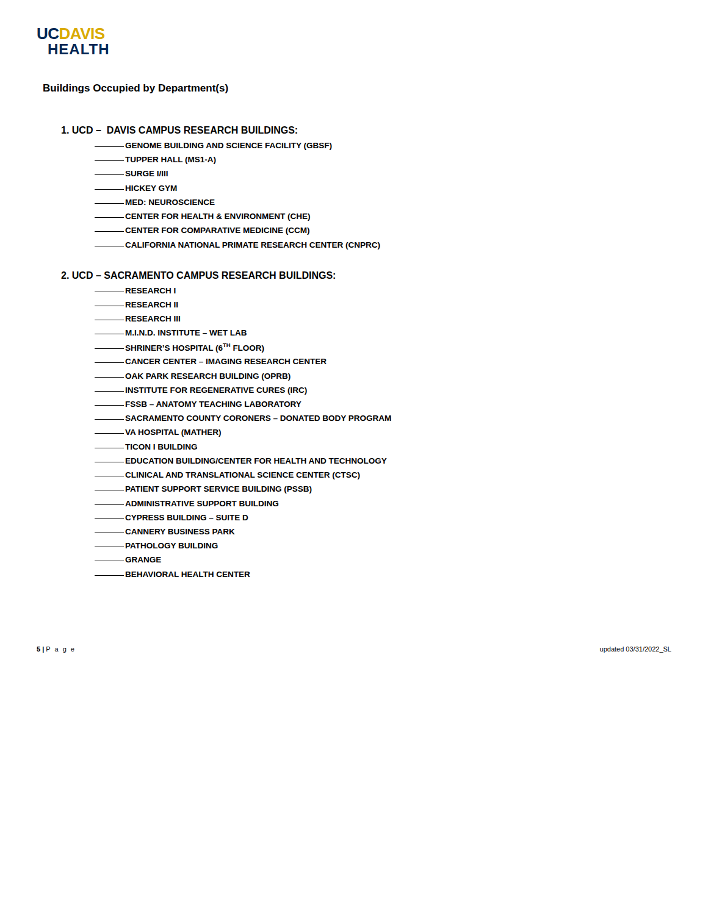UC DAVIS
HEALTH
Buildings Occupied by Department(s)
UCD – DAVIS CAMPUS RESEARCH BUILDINGS:
GENOME BUILDING AND SCIENCE FACILITY (GBSF)
TUPPER HALL (MS1-A)
SURGE I/III
HICKEY GYM
MED: NEUROSCIENCE
CENTER FOR HEALTH & ENVIRONMENT (CHE)
CENTER FOR COMPARATIVE MEDICINE (CCM)
CALIFORNIA NATIONAL PRIMATE RESEARCH CENTER (CNPRC)
UCD – SACRAMENTO CAMPUS RESEARCH BUILDINGS:
RESEARCH I
RESEARCH II
RESEARCH III
M.I.N.D. INSTITUTE – WET LAB
SHRINER’S HOSPITAL (6TH FLOOR)
CANCER CENTER – IMAGING RESEARCH CENTER
OAK PARK RESEARCH BUILDING (OPRB)
INSTITUTE FOR REGENERATIVE CURES (IRC)
FSSB – ANATOMY TEACHING LABORATORY
SACRAMENTO COUNTY CORONERS – DONATED BODY PROGRAM
VA HOSPITAL (MATHER)
TICON I BUILDING
EDUCATION BUILDING/CENTER FOR HEALTH AND TECHNOLOGY
CLINICAL AND TRANSLATIONAL SCIENCE CENTER (CTSC)
PATIENT SUPPORT SERVICE BUILDING (PSSB)
ADMINISTRATIVE SUPPORT BUILDING
CYPRESS BUILDING – SUITE D
CANNERY BUSINESS PARK
PATHOLOGY BUILDING
GRANGE
BEHAVIORAL HEALTH CENTER
5 | P a g e updated 03/31/2022_SL